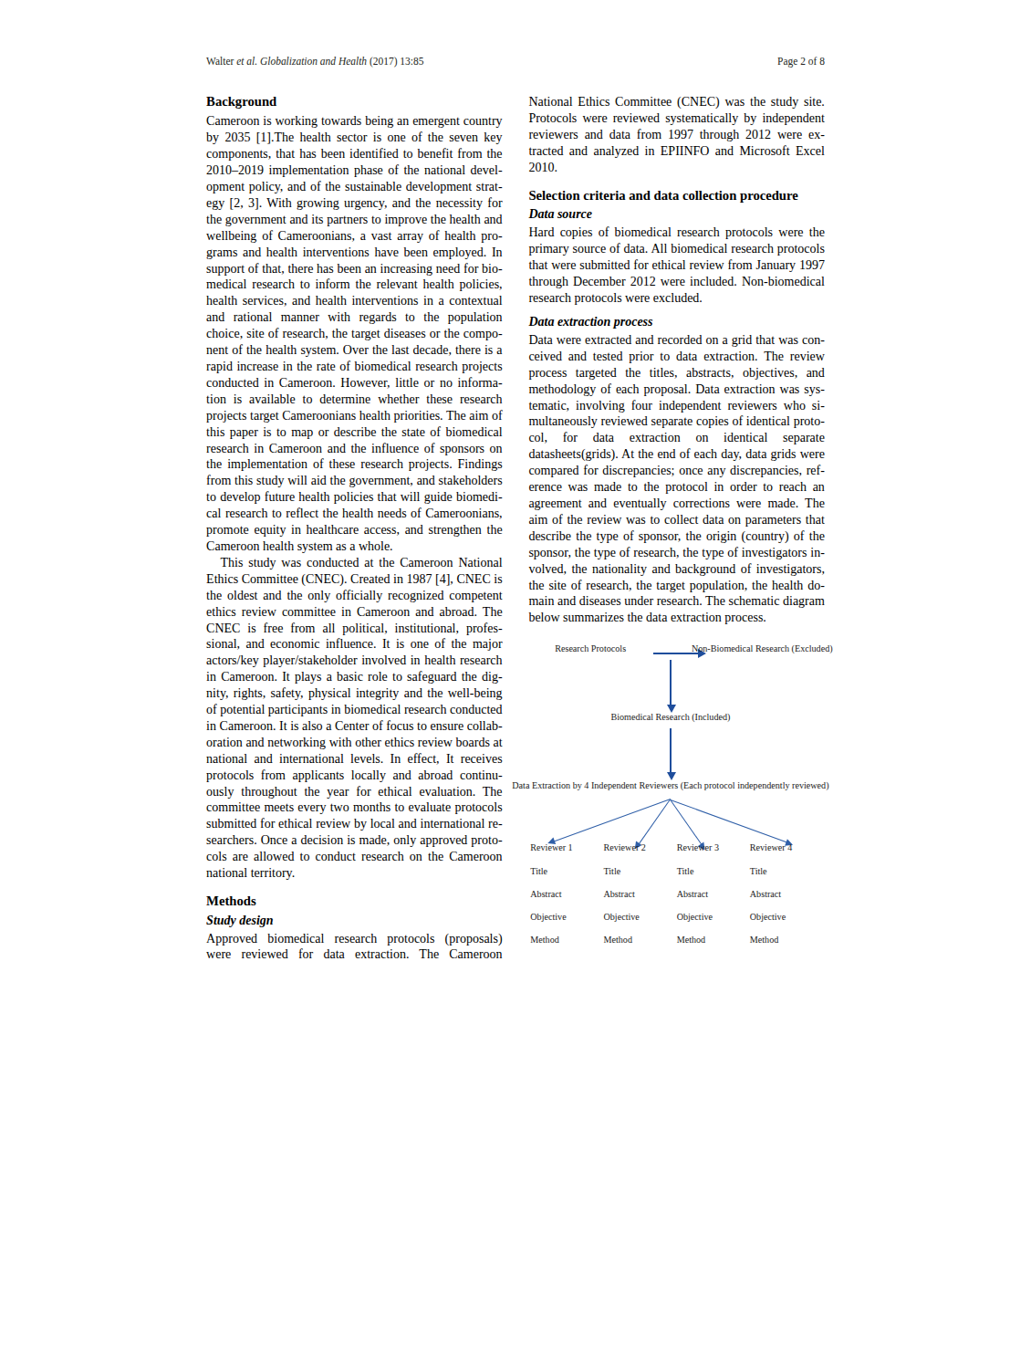Walter et al. Globalization and Health (2017) 13:85
Page 2 of 8
Background
Cameroon is working towards being an emergent country by 2035 [1].The health sector is one of the seven key components, that has been identified to benefit from the 2010–2019 implementation phase of the national development policy, and of the sustainable development strategy [2, 3]. With growing urgency, and the necessity for the government and its partners to improve the health and wellbeing of Cameroonians, a vast array of health programs and health interventions have been employed. In support of that, there has been an increasing need for biomedical research to inform the relevant health policies, health services, and health interventions in a contextual and rational manner with regards to the population choice, site of research, the target diseases or the component of the health system. Over the last decade, there is a rapid increase in the rate of biomedical research projects conducted in Cameroon. However, little or no information is available to determine whether these research projects target Cameroonians health priorities. The aim of this paper is to map or describe the state of biomedical research in Cameroon and the influence of sponsors on the implementation of these research projects. Findings from this study will aid the government, and stakeholders to develop future health policies that will guide biomedical research to reflect the health needs of Cameroonians, promote equity in healthcare access, and strengthen the Cameroon health system as a whole.
This study was conducted at the Cameroon National Ethics Committee (CNEC). Created in 1987 [4], CNEC is the oldest and the only officially recognized competent ethics review committee in Cameroon and abroad. The CNEC is free from all political, institutional, professional, and economic influence. It is one of the major actors/key player/stakeholder involved in health research in Cameroon. It plays a basic role to safeguard the dignity, rights, safety, physical integrity and the well-being of potential participants in biomedical research conducted in Cameroon. It is also a Center of focus to ensure collaboration and networking with other ethics review boards at national and international levels. In effect, It receives protocols from applicants locally and abroad continuously throughout the year for ethical evaluation. The committee meets every two months to evaluate protocols submitted for ethical review by local and international researchers. Once a decision is made, only approved protocols are allowed to conduct research on the Cameroon national territory.
Methods
Study design
Approved biomedical research protocols (proposals) were reviewed for data extraction. The Cameroon National Ethics Committee (CNEC) was the study site. Protocols were reviewed systematically by independent reviewers and data from 1997 through 2012 were extracted and analyzed in EPIINFO and Microsoft Excel 2010.
Selection criteria and data collection procedure
Data source
Hard copies of biomedical research protocols were the primary source of data. All biomedical research protocols that were submitted for ethical review from January 1997 through December 2012 were included. Non-biomedical research protocols were excluded.
Data extraction process
Data were extracted and recorded on a grid that was conceived and tested prior to data extraction. The review process targeted the titles, abstracts, objectives, and methodology of each proposal. Data extraction was systematic, involving four independent reviewers who simultaneously reviewed separate copies of identical protocol, for data extraction on identical separate datasheets(grids). At the end of each day, data grids were compared for discrepancies; once any discrepancies, reference was made to the protocol in order to reach an agreement and eventually corrections were made. The aim of the review was to collect data on parameters that describe the type of sponsor, the origin (country) of the sponsor, the type of research, the type of investigators involved, the nationality and background of investigators, the site of research, the target population, the health domain and diseases under research. The schematic diagram below summarizes the data extraction process.
Research Protocols
Non-Biomedical Research (Excluded)
Biomedical Research (Included)
Data Extraction by 4 Independent Reviewers (Each protocol independently reviewed)
Reviewer 1
Title
Abstract
Objective
Method
Reviewer 2
Title
Abstract
Objective
Method
Reviewer 3
Title
Abstract
Objective
Method
Reviewer 4
Title
Abstract
Objective
Method